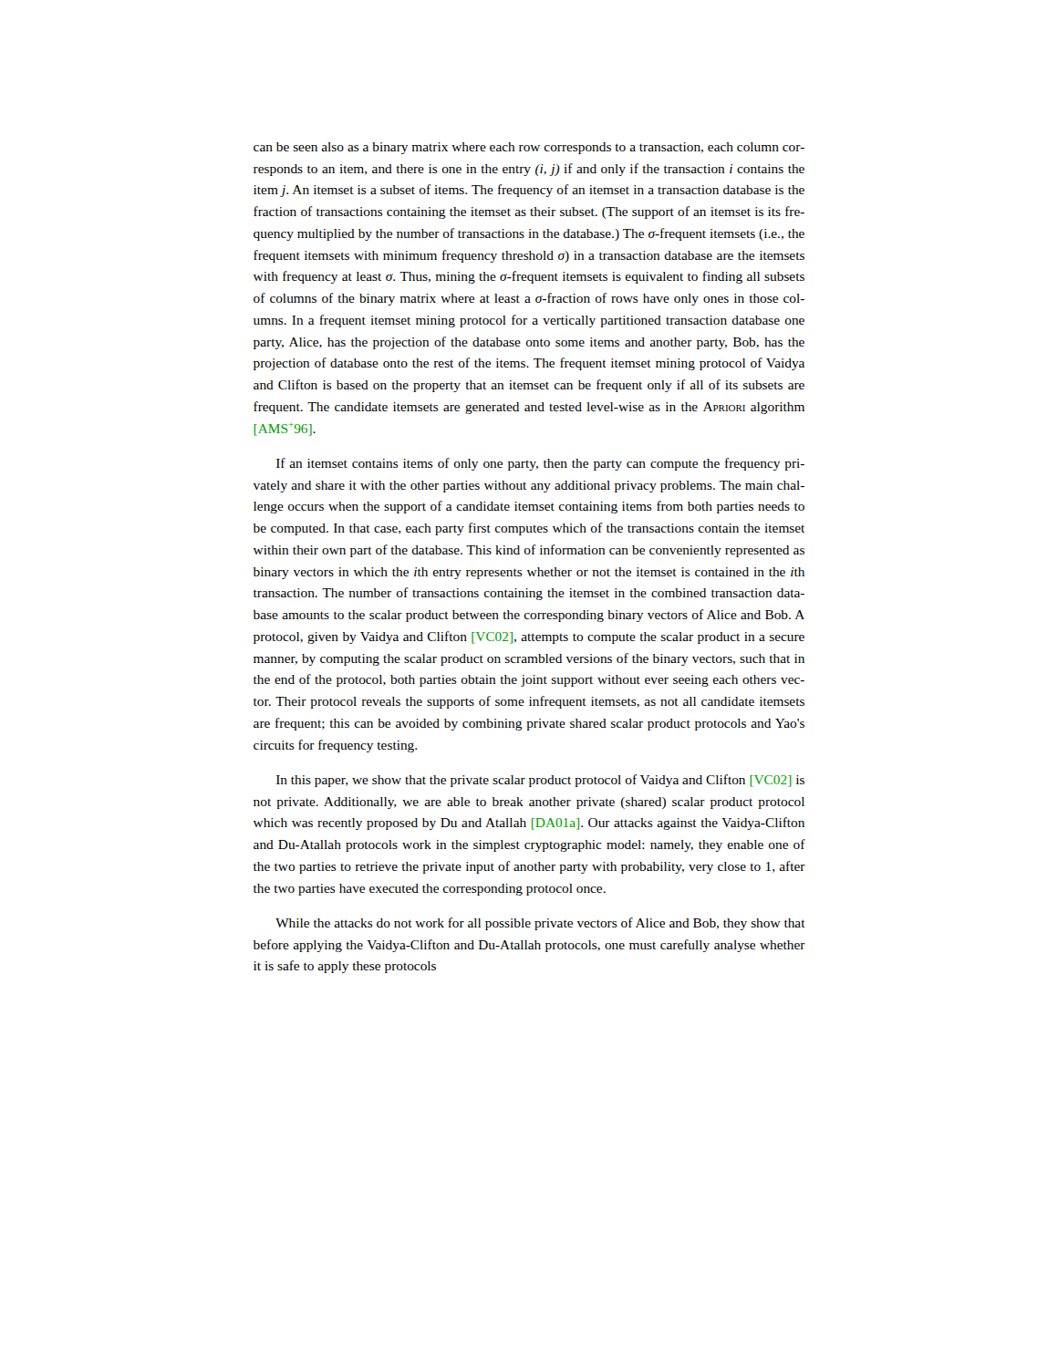can be seen also as a binary matrix where each row corresponds to a transaction, each column corresponds to an item, and there is one in the entry (i, j) if and only if the transaction i contains the item j. An itemset is a subset of items. The frequency of an itemset in a transaction database is the fraction of transactions containing the itemset as their subset. (The support of an itemset is its frequency multiplied by the number of transactions in the database.) The σ-frequent itemsets (i.e., the frequent itemsets with minimum frequency threshold σ) in a transaction database are the itemsets with frequency at least σ. Thus, mining the σ-frequent itemsets is equivalent to finding all subsets of columns of the binary matrix where at least a σ-fraction of rows have only ones in those columns. In a frequent itemset mining protocol for a vertically partitioned transaction database one party, Alice, has the projection of the database onto some items and another party, Bob, has the projection of database onto the rest of the items. The frequent itemset mining protocol of Vaidya and Clifton is based on the property that an itemset can be frequent only if all of its subsets are frequent. The candidate itemsets are generated and tested level-wise as in the Apriori algorithm [AMS+96].
If an itemset contains items of only one party, then the party can compute the frequency privately and share it with the other parties without any additional privacy problems. The main challenge occurs when the support of a candidate itemset containing items from both parties needs to be computed. In that case, each party first computes which of the transactions contain the itemset within their own part of the database. This kind of information can be conveniently represented as binary vectors in which the ith entry represents whether or not the itemset is contained in the ith transaction. The number of transactions containing the itemset in the combined transaction database amounts to the scalar product between the corresponding binary vectors of Alice and Bob. A protocol, given by Vaidya and Clifton [VC02], attempts to compute the scalar product in a secure manner, by computing the scalar product on scrambled versions of the binary vectors, such that in the end of the protocol, both parties obtain the joint support without ever seeing each others vector. Their protocol reveals the supports of some infrequent itemsets, as not all candidate itemsets are frequent; this can be avoided by combining private shared scalar product protocols and Yao's circuits for frequency testing.
In this paper, we show that the private scalar product protocol of Vaidya and Clifton [VC02] is not private. Additionally, we are able to break another private (shared) scalar product protocol which was recently proposed by Du and Atallah [DA01a]. Our attacks against the Vaidya-Clifton and Du-Atallah protocols work in the simplest cryptographic model: namely, they enable one of the two parties to retrieve the private input of another party with probability, very close to 1, after the two parties have executed the corresponding protocol once.
While the attacks do not work for all possible private vectors of Alice and Bob, they show that before applying the Vaidya-Clifton and Du-Atallah protocols, one must carefully analyse whether it is safe to apply these protocols